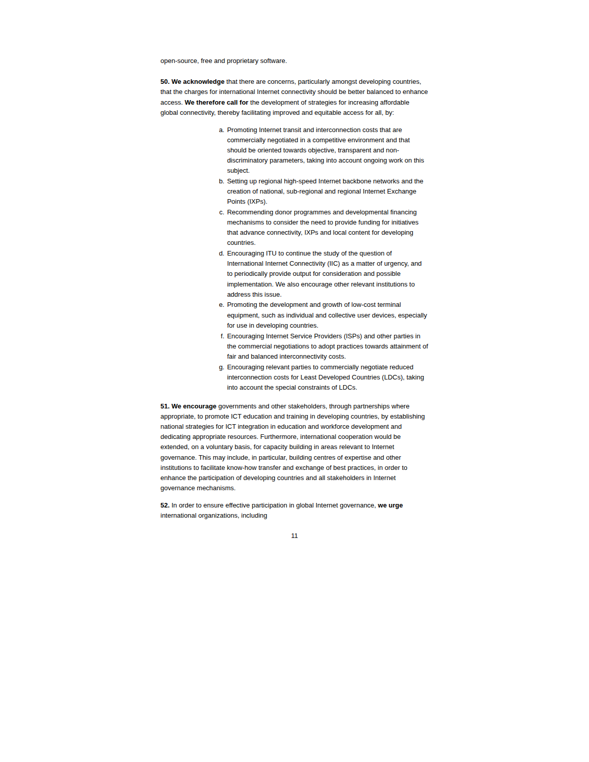open-source, free and proprietary software.
50. We acknowledge that there are concerns, particularly amongst developing countries, that the charges for international Internet connectivity should be better balanced to enhance access. We therefore call for the development of strategies for increasing affordable global connectivity, thereby facilitating improved and equitable access for all, by:
Promoting Internet transit and interconnection costs that are commercially negotiated in a competitive environment and that should be oriented towards objective, transparent and non-discriminatory parameters, taking into account ongoing work on this subject.
Setting up regional high-speed Internet backbone networks and the creation of national, sub-regional and regional Internet Exchange Points (IXPs).
Recommending donor programmes and developmental financing mechanisms to consider the need to provide funding for initiatives that advance connectivity, IXPs and local content for developing countries.
Encouraging ITU to continue the study of the question of International Internet Connectivity (IIC) as a matter of urgency, and to periodically provide output for consideration and possible implementation. We also encourage other relevant institutions to address this issue.
Promoting the development and growth of low-cost terminal equipment, such as individual and collective user devices, especially for use in developing countries.
Encouraging Internet Service Providers (ISPs) and other parties in the commercial negotiations to adopt practices towards attainment of fair and balanced interconnectivity costs.
Encouraging relevant parties to commercially negotiate reduced interconnection costs for Least Developed Countries (LDCs), taking into account the special constraints of LDCs.
51. We encourage governments and other stakeholders, through partnerships where appropriate, to promote ICT education and training in developing countries, by establishing national strategies for ICT integration in education and workforce development and dedicating appropriate resources. Furthermore, international cooperation would be extended, on a voluntary basis, for capacity building in areas relevant to Internet governance. This may include, in particular, building centres of expertise and other institutions to facilitate know-how transfer and exchange of best practices, in order to enhance the participation of developing countries and all stakeholders in Internet governance mechanisms.
52. In order to ensure effective participation in global Internet governance, we urge international organizations, including
11